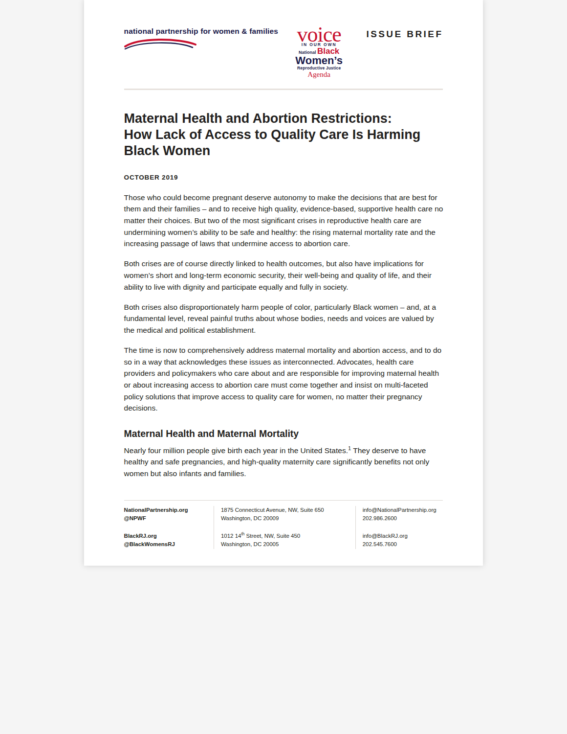national partnership for women & families
voice IN OUR OWN National Black Women’s Reproductive Justice Agenda
ISSUE BRIEF
Maternal Health and Abortion Restrictions:
How Lack of Access to Quality Care Is Harming
Black Women
OCTOBER 2019
Those who could become pregnant deserve autonomy to make the decisions that are best for them and their families – and to receive high quality, evidence-based, supportive health care no matter their choices. But two of the most significant crises in reproductive health care are undermining women’s ability to be safe and healthy: the rising maternal mortality rate and the increasing passage of laws that undermine access to abortion care.
Both crises are of course directly linked to health outcomes, but also have implications for women’s short and long-term economic security, their well-being and quality of life, and their ability to live with dignity and participate equally and fully in society.
Both crises also disproportionately harm people of color, particularly Black women – and, at a fundamental level, reveal painful truths about whose bodies, needs and voices are valued by the medical and political establishment.
The time is now to comprehensively address maternal mortality and abortion access, and to do so in a way that acknowledges these issues as interconnected. Advocates, health care providers and policymakers who care about and are responsible for improving maternal health or about increasing access to abortion care must come together and insist on multi-faceted policy solutions that improve access to quality care for women, no matter their pregnancy decisions.
Maternal Health and Maternal Mortality
Nearly four million people give birth each year in the United States.1 They deserve to have healthy and safe pregnancies, and high-quality maternity care significantly benefits not only women but also infants and families.
NationalPartnership.org
@NPWF
BlackRJ.org
@BlackWomensRJ
1875 Connecticut Avenue, NW, Suite 650
Washington, DC 20009
1012 14th Street, NW, Suite 450
Washington, DC 20005
info@NationalPartnership.org
202.986.2600
info@BlackRJ.org
202.545.7600